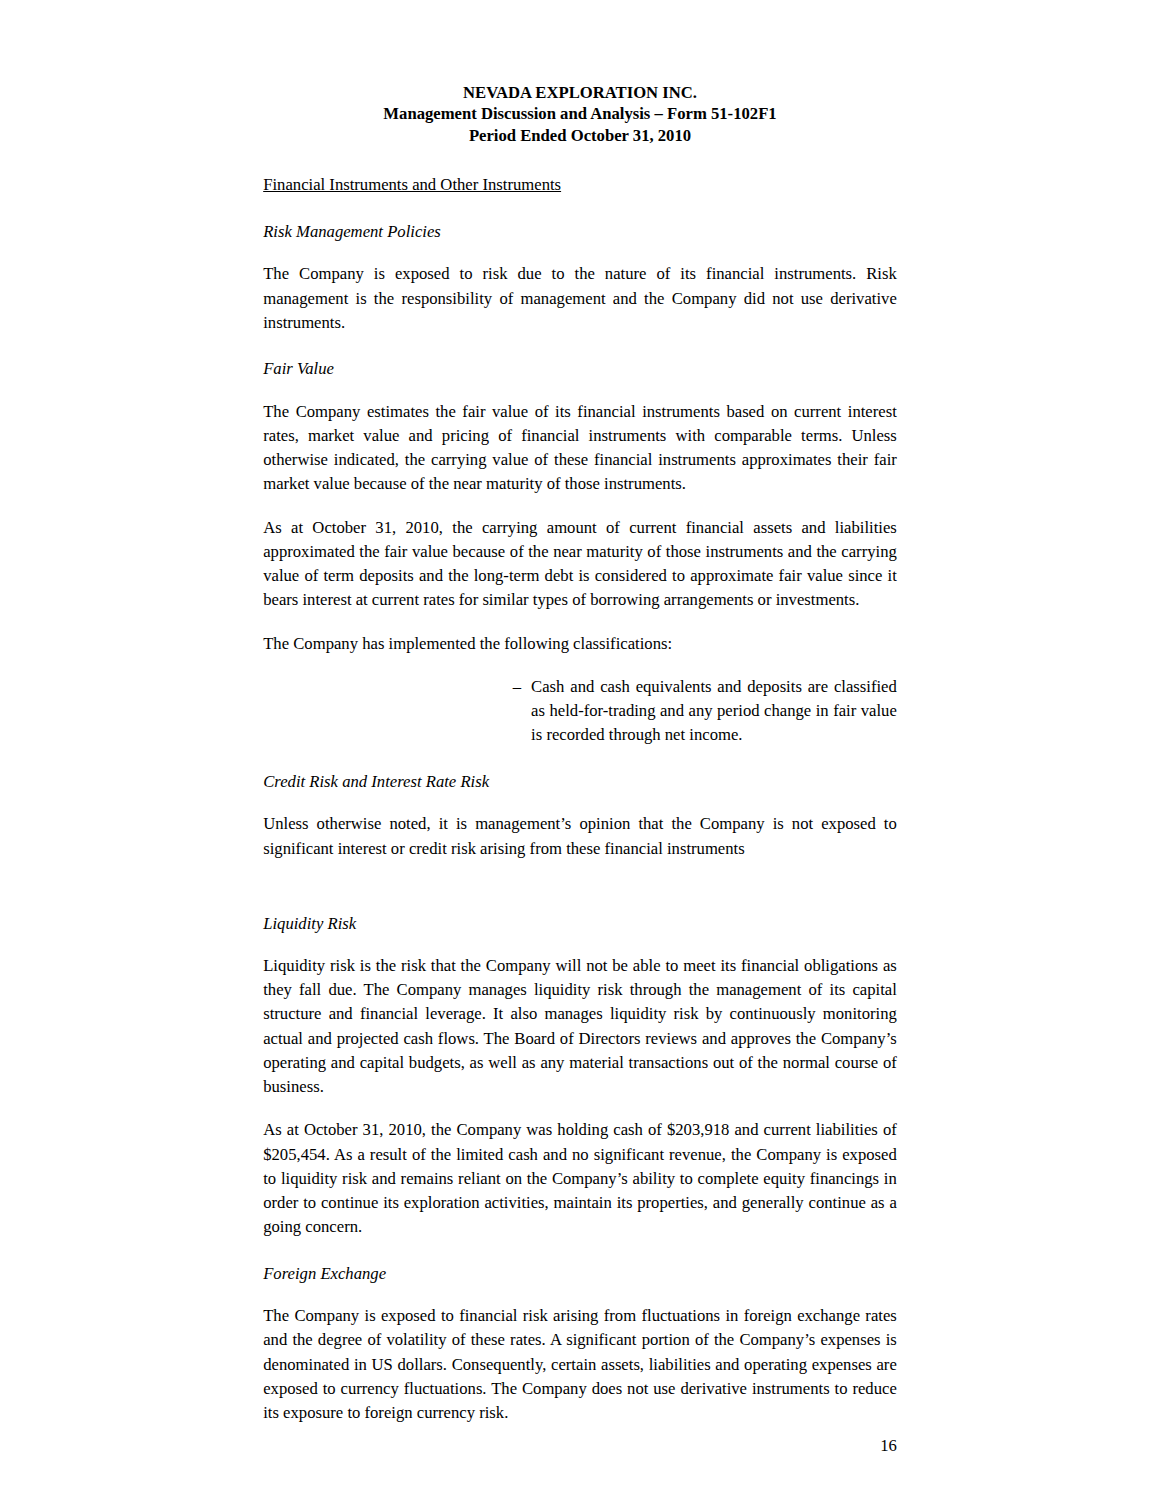NEVADA EXPLORATION INC. Management Discussion and Analysis – Form 51-102F1 Period Ended October 31, 2010
Financial Instruments and Other Instruments
Risk Management Policies
The Company is exposed to risk due to the nature of its financial instruments. Risk management is the responsibility of management and the Company did not use derivative instruments.
Fair Value
The Company estimates the fair value of its financial instruments based on current interest rates, market value and pricing of financial instruments with comparable terms. Unless otherwise indicated, the carrying value of these financial instruments approximates their fair market value because of the near maturity of those instruments.
As at October 31, 2010, the carrying amount of current financial assets and liabilities approximated the fair value because of the near maturity of those instruments and the carrying value of term deposits and the long-term debt is considered to approximate fair value since it bears interest at current rates for similar types of borrowing arrangements or investments.
The Company has implemented the following classifications:
Cash and cash equivalents and deposits are classified as held-for-trading and any period change in fair value is recorded through net income.
Credit Risk and Interest Rate Risk
Unless otherwise noted, it is management’s opinion that the Company is not exposed to significant interest or credit risk arising from these financial instruments
Liquidity Risk
Liquidity risk is the risk that the Company will not be able to meet its financial obligations as they fall due. The Company manages liquidity risk through the management of its capital structure and financial leverage. It also manages liquidity risk by continuously monitoring actual and projected cash flows. The Board of Directors reviews and approves the Company’s operating and capital budgets, as well as any material transactions out of the normal course of business.
As at October 31, 2010, the Company was holding cash of $203,918 and current liabilities of $205,454. As a result of the limited cash and no significant revenue, the Company is exposed to liquidity risk and remains reliant on the Company’s ability to complete equity financings in order to continue its exploration activities, maintain its properties, and generally continue as a going concern.
Foreign Exchange
The Company is exposed to financial risk arising from fluctuations in foreign exchange rates and the degree of volatility of these rates. A significant portion of the Company’s expenses is denominated in US dollars. Consequently, certain assets, liabilities and operating expenses are exposed to currency fluctuations. The Company does not use derivative instruments to reduce its exposure to foreign currency risk.
16